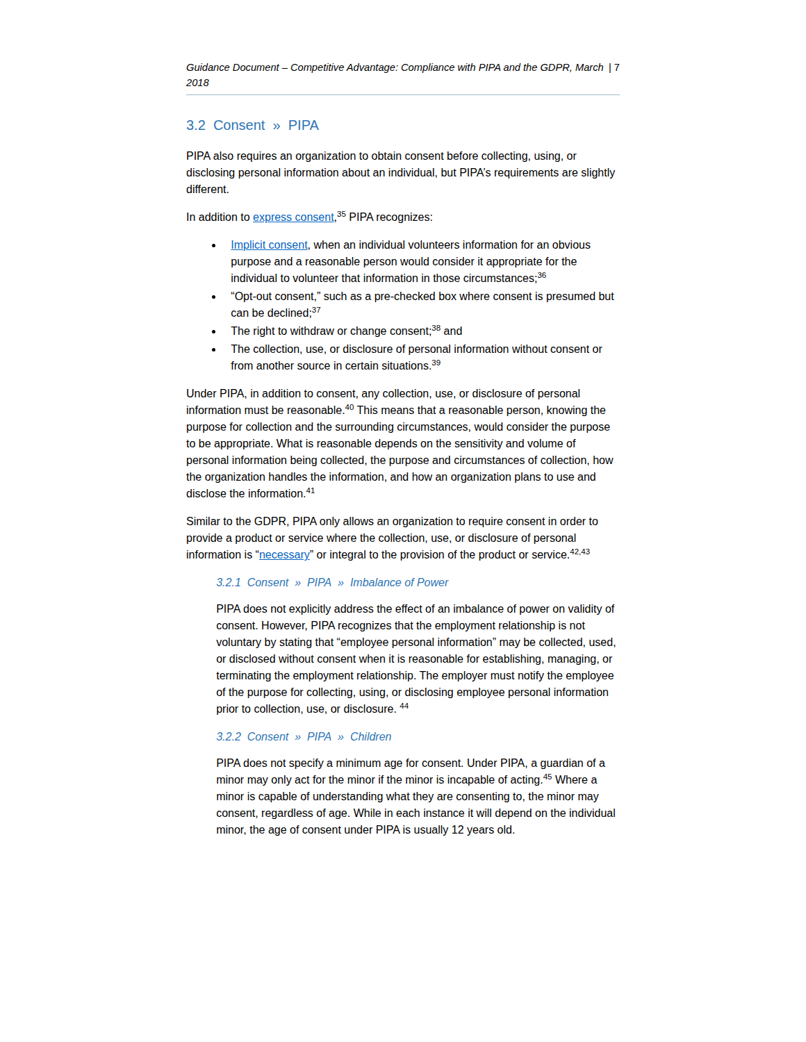Guidance Document – Competitive Advantage: Compliance with PIPA and the GDPR, March 2018 | 7
3.2 Consent » PIPA
PIPA also requires an organization to obtain consent before collecting, using, or disclosing personal information about an individual, but PIPA’s requirements are slightly different.
In addition to express consent,35 PIPA recognizes:
Implicit consent, when an individual volunteers information for an obvious purpose and a reasonable person would consider it appropriate for the individual to volunteer that information in those circumstances;36
“Opt-out consent,” such as a pre-checked box where consent is presumed but can be declined;37
The right to withdraw or change consent;38 and
The collection, use, or disclosure of personal information without consent or from another source in certain situations.39
Under PIPA, in addition to consent, any collection, use, or disclosure of personal information must be reasonable.40 This means that a reasonable person, knowing the purpose for collection and the surrounding circumstances, would consider the purpose to be appropriate. What is reasonable depends on the sensitivity and volume of personal information being collected, the purpose and circumstances of collection, how the organization handles the information, and how an organization plans to use and disclose the information.41
Similar to the GDPR, PIPA only allows an organization to require consent in order to provide a product or service where the collection, use, or disclosure of personal information is “necessary” or integral to the provision of the product or service.42,43
3.2.1 Consent » PIPA » Imbalance of Power
PIPA does not explicitly address the effect of an imbalance of power on validity of consent. However, PIPA recognizes that the employment relationship is not voluntary by stating that “employee personal information” may be collected, used, or disclosed without consent when it is reasonable for establishing, managing, or terminating the employment relationship. The employer must notify the employee of the purpose for collecting, using, or disclosing employee personal information prior to collection, use, or disclosure. 44
3.2.2 Consent » PIPA » Children
PIPA does not specify a minimum age for consent. Under PIPA, a guardian of a minor may only act for the minor if the minor is incapable of acting.45 Where a minor is capable of understanding what they are consenting to, the minor may consent, regardless of age. While in each instance it will depend on the individual minor, the age of consent under PIPA is usually 12 years old.